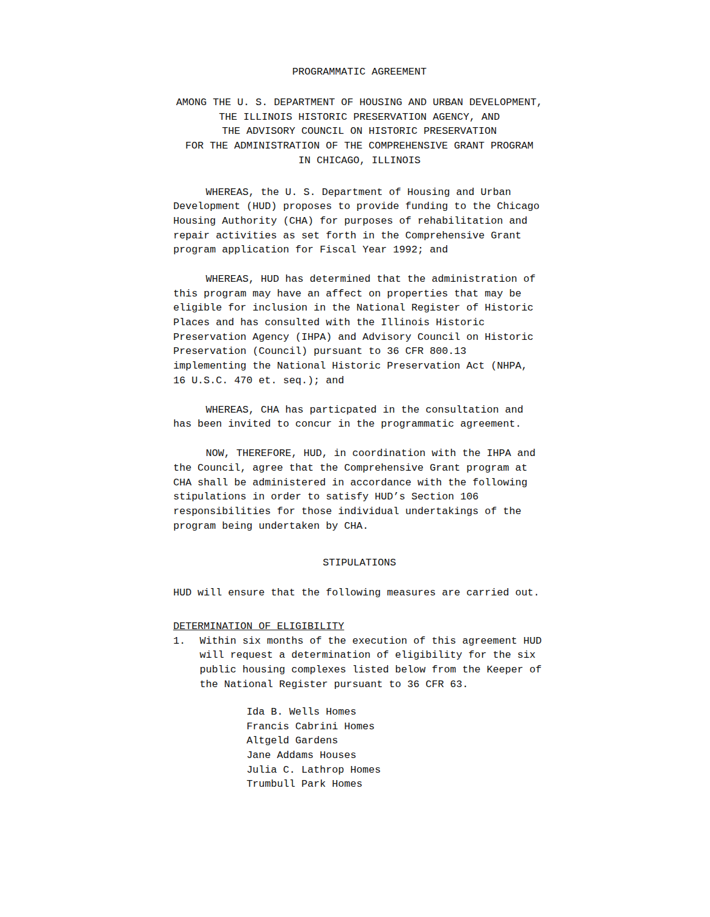PROGRAMMATIC AGREEMENT
AMONG THE U. S. DEPARTMENT OF HOUSING AND URBAN DEVELOPMENT,
THE ILLINOIS HISTORIC PRESERVATION AGENCY, AND
THE ADVISORY COUNCIL ON HISTORIC PRESERVATION
FOR THE ADMINISTRATION OF THE COMPREHENSIVE GRANT PROGRAM
IN CHICAGO, ILLINOIS
WHEREAS, the U. S. Department of Housing and Urban Development (HUD) proposes to provide funding to the Chicago Housing Authority (CHA) for purposes of rehabilitation and repair activities as set forth in the Comprehensive Grant program application for Fiscal Year 1992; and
WHEREAS, HUD has determined that the administration of this program may have an affect on properties that may be eligible for inclusion in the National Register of Historic Places and has consulted with the Illinois Historic Preservation Agency (IHPA) and Advisory Council on Historic Preservation (Council) pursuant to 36 CFR 800.13 implementing the National Historic Preservation Act (NHPA, 16 U.S.C. 470 et. seq.); and
WHEREAS, CHA has particpated in the consultation and has been invited to concur in the programmatic agreement.
NOW, THEREFORE, HUD, in coordination with the IHPA and the Council, agree that the Comprehensive Grant program at CHA shall be administered in accordance with the following stipulations in order to satisfy HUD’s Section 106 responsibilities for those individual undertakings of the program being undertaken by CHA.
STIPULATIONS
HUD will ensure that the following measures are carried out.
DETERMINATION OF ELIGIBILITY
1.
Within six months of the execution of this agreement HUD will request a determination of eligibility for the six public housing complexes listed below from the Keeper of the National Register pursuant to 36 CFR 63.
Ida B. Wells Homes
Francis Cabrini Homes
Altgeld Gardens
Jane Addams Houses
Julia C. Lathrop Homes
Trumbull Park Homes